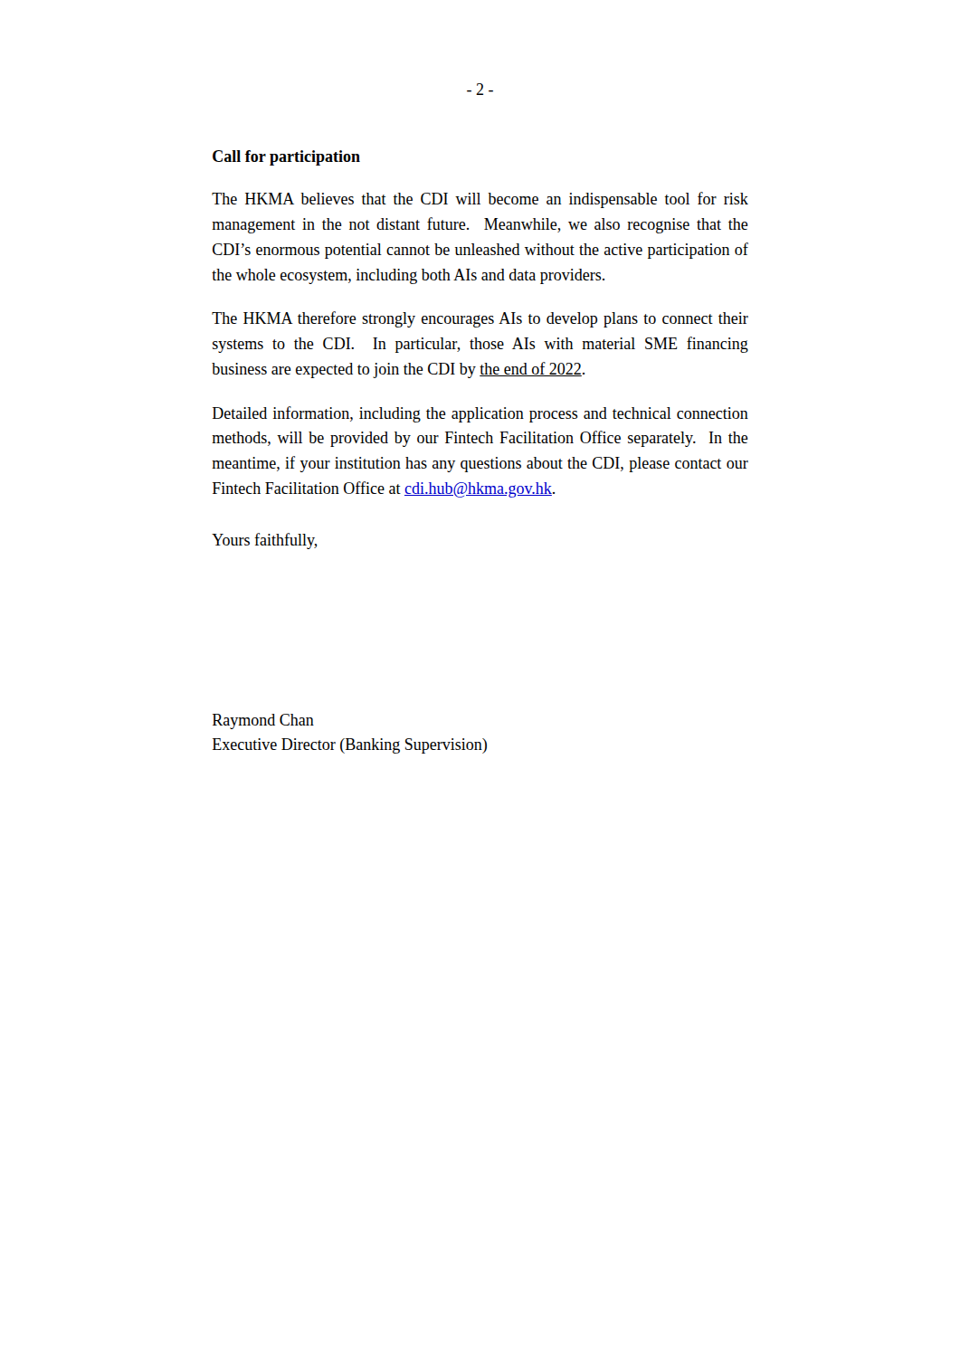- 2 -
Call for participation
The HKMA believes that the CDI will become an indispensable tool for risk management in the not distant future. Meanwhile, we also recognise that the CDI’s enormous potential cannot be unleashed without the active participation of the whole ecosystem, including both AIs and data providers.
The HKMA therefore strongly encourages AIs to develop plans to connect their systems to the CDI. In particular, those AIs with material SME financing business are expected to join the CDI by the end of 2022.
Detailed information, including the application process and technical connection methods, will be provided by our Fintech Facilitation Office separately. In the meantime, if your institution has any questions about the CDI, please contact our Fintech Facilitation Office at cdi.hub@hkma.gov.hk.
Yours faithfully,
Raymond Chan
Executive Director (Banking Supervision)